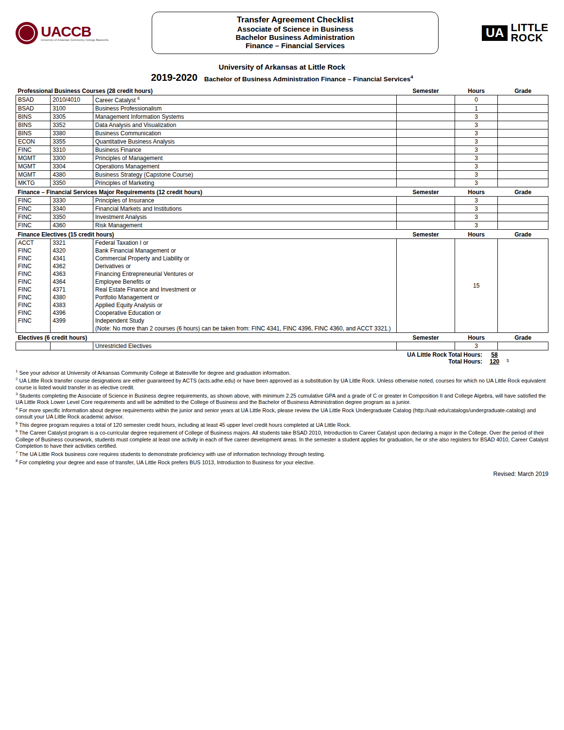UACCB
University of Arkansas Community College Batesville
Transfer Agreement Checklist
Associate of Science in Business
Bachelor Business Administration
Finance – Financial Services
UA
LITTLE
ROCK
University of Arkansas at Little Rock
2019-2020
Bachelor of Business Administration Finance – Financial Services4
| Professional Business Courses (28 credit hours) | Semester | Hours | Grade |
| BSAD | 2010/4010 | Career Catalyst 6 | | 0 | |
| BSAD | 3100 | Business Professionalism | | 1 | |
| BINS | 3305 | Management Information Systems | | 3 | |
| BINS | 3352 | Data Analysis and Visualization | | 3 | |
| BINS | 3380 | Business Communication | | 3 | |
| ECON | 3355 | Quantitative Business Analysis | | 3 | |
| FINC | 3310 | Business Finance | | 3 | |
| MGMT | 3300 | Principles of Management | | 3 | |
| MGMT | 3304 | Operations Management | | 3 | |
| MGMT | 4380 | Business Strategy (Capstone Course) | | 3 | |
| MKTG | 3350 | Principles of Marketing | | 3 | |
| Finance – Financial Services Major Requirements (12 credit hours) | Semester | Hours | Grade |
| FINC | 3330 | Principles of Insurance | | 3 | |
| FINC | 3340 | Financial Markets and Institutions | | 3 | |
| FINC | 3350 | Investment Analysis | | 3 | |
| FINC | 4360 | Risk Management | | 3 | |
| Finance Electives (15 credit hours) | Semester | Hours | Grade |
| ACCT | 3321 | Federal Taxation I or | | 15 | |
| FINC | 4320 | Bank Financial Management or |
| FINC | 4341 | Commercial Property and Liability or |
| FINC | 4362 | Derivatives or |
| FINC | 4363 | Financing Entrepreneurial Ventures or |
| FINC | 4364 | Employee Benefits or |
| FINC | 4371 | Real Estate Finance and Investment or |
| FINC | 4380 | Portfolio Management or |
| FINC | 4383 | Applied Equity Analysis or |
| FINC | 4396 | Cooperative Education or |
| FINC | 4399 | Independent Study |
| | | (Note: No more than 2 courses (6 hours) can be taken from: FINC 4341, FINC 4396, FINC 4360, and ACCT 3321.) |
| Electives (6 credit hours) | Semester | Hours | Grade |
| | | Unrestricted Electives | | 3 | |
UA Little Rock Total Hours: 58
Total Hours: 1205
1 See your advisor at University of Arkansas Community College at Batesville for degree and graduation information.
2 UA Little Rock transfer course designations are either guaranteed by ACTS (acts.adhe.edu) or have been approved as a substitution by UA Little Rock. Unless otherwise noted, courses for which no UA Little Rock equivalent course is listed would transfer in as elective credit.
3 Students completing the Associate of Science in Business degree requirements, as shown above, with minimum 2.25 cumulative GPA and a grade of C or greater in Composition II and College Algebra, will have satisfied the UA Little Rock Lower Level Core requirements and will be admitted to the College of Business and the Bachelor of Business Administration degree program as a junior.
4 For more specific information about degree requirements within the junior and senior years at UA Little Rock, please review the UA Little Rock Undergraduate Catalog (http://ualr.edu/catalogs/undergraduate-catalog) and consult your UA Little Rock academic advisor.
5 This degree program requires a total of 120 semester credit hours, including at least 45 upper level credit hours completed at UA Little Rock.
6 The Career Catalyst program is a co-curricular degree requirement of College of Business majors. All students take BSAD 2010, Introduction to Career Catalyst upon declaring a major in the College. Over the period of their College of Business coursework, students must complete at least one activity in each of five career development areas. In the semester a student applies for graduation, he or she also registers for BSAD 4010, Career Catalyst Completion to have their activities certified.
7 The UA Little Rock business core requires students to demonstrate proficiency with use of information technology through testing.
8 For completing your degree and ease of transfer, UA Little Rock prefers BUS 1013, Introduction to Business for your elective.
Revised: March 2019